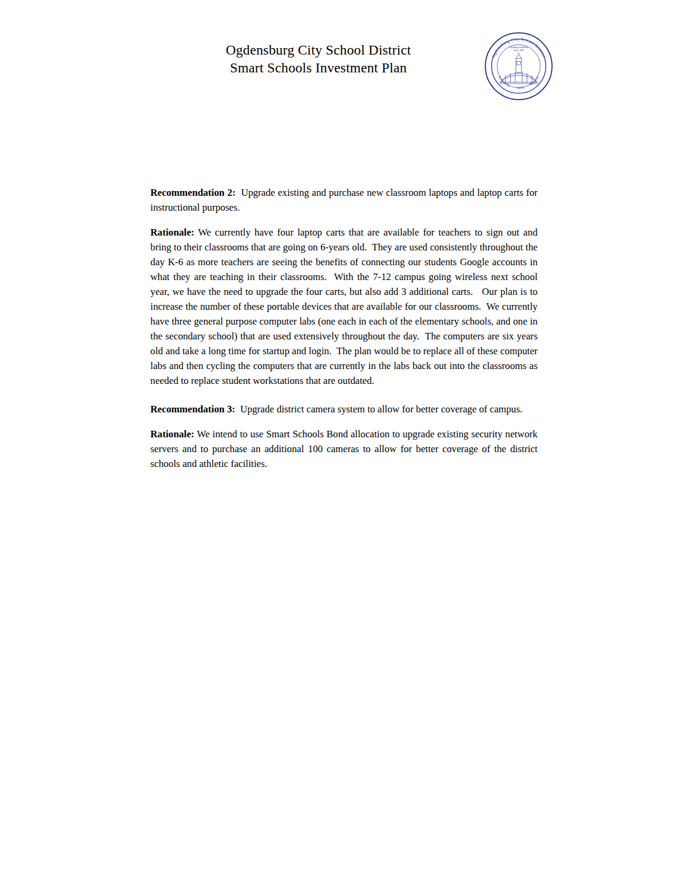Ogdensburg City School District
Smart Schools Investment Plan
Ogdensburg City School District Kennedy OFA Madill Guiding Children Since 1868
Recommendation 2: Upgrade existing and purchase new classroom laptops and laptop carts for instructional purposes.
Rationale: We currently have four laptop carts that are available for teachers to sign out and bring to their classrooms that are going on 6-years old. They are used consistently throughout the day K-6 as more teachers are seeing the benefits of connecting our students Google accounts in what they are teaching in their classrooms. With the 7-12 campus going wireless next school year, we have the need to upgrade the four carts, but also add 3 additional carts. Our plan is to increase the number of these portable devices that are available for our classrooms. We currently have three general purpose computer labs (one each in each of the elementary schools, and one in the secondary school) that are used extensively throughout the day. The computers are six years old and take a long time for startup and login. The plan would be to replace all of these computer labs and then cycling the computers that are currently in the labs back out into the classrooms as needed to replace student workstations that are outdated.
Recommendation 3: Upgrade district camera system to allow for better coverage of campus.
Rationale: We intend to use Smart Schools Bond allocation to upgrade existing security network servers and to purchase an additional 100 cameras to allow for better coverage of the district schools and athletic facilities.